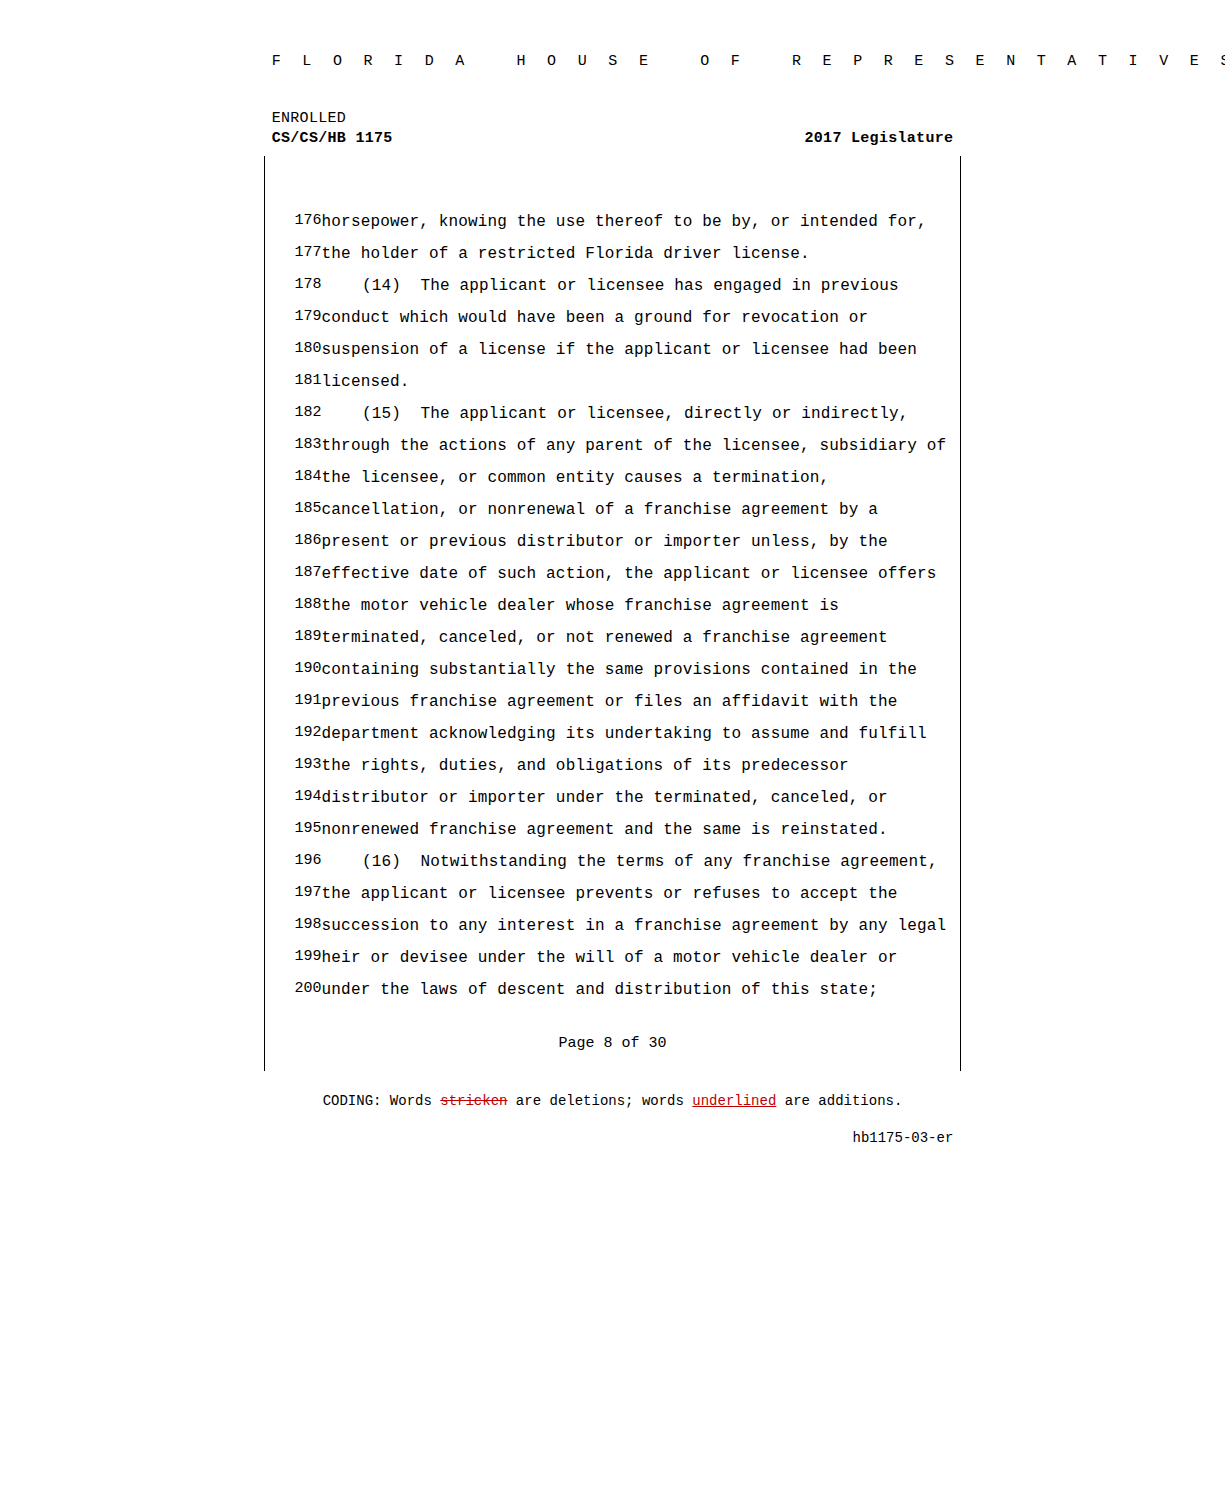F L O R I D A H O U S E O F R E P R E S E N T A T I V E S
ENROLLED
CS/CS/HB 1175 2017 Legislature
| 176 | horsepower, knowing the use thereof to be by, or intended for, |
| 177 | the holder of a restricted Florida driver license. |
| 178 | (14) The applicant or licensee has engaged in previous |
| 179 | conduct which would have been a ground for revocation or |
| 180 | suspension of a license if the applicant or licensee had been |
| 181 | licensed. |
| 182 | (15) The applicant or licensee, directly or indirectly, |
| 183 | through the actions of any parent of the licensee, subsidiary of |
| 184 | the licensee, or common entity causes a termination, |
| 185 | cancellation, or nonrenewal of a franchise agreement by a |
| 186 | present or previous distributor or importer unless, by the |
| 187 | effective date of such action, the applicant or licensee offers |
| 188 | the motor vehicle dealer whose franchise agreement is |
| 189 | terminated, canceled, or not renewed a franchise agreement |
| 190 | containing substantially the same provisions contained in the |
| 191 | previous franchise agreement or files an affidavit with the |
| 192 | department acknowledging its undertaking to assume and fulfill |
| 193 | the rights, duties, and obligations of its predecessor |
| 194 | distributor or importer under the terminated, canceled, or |
| 195 | nonrenewed franchise agreement and the same is reinstated. |
| 196 | (16) Notwithstanding the terms of any franchise agreement, |
| 197 | the applicant or licensee prevents or refuses to accept the |
| 198 | succession to any interest in a franchise agreement by any legal |
| 199 | heir or devisee under the will of a motor vehicle dealer or |
| 200 | under the laws of descent and distribution of this state; |
Page 8 of 30
CODING: Words stricken are deletions; words underlined are additions.
hb1175-03-er